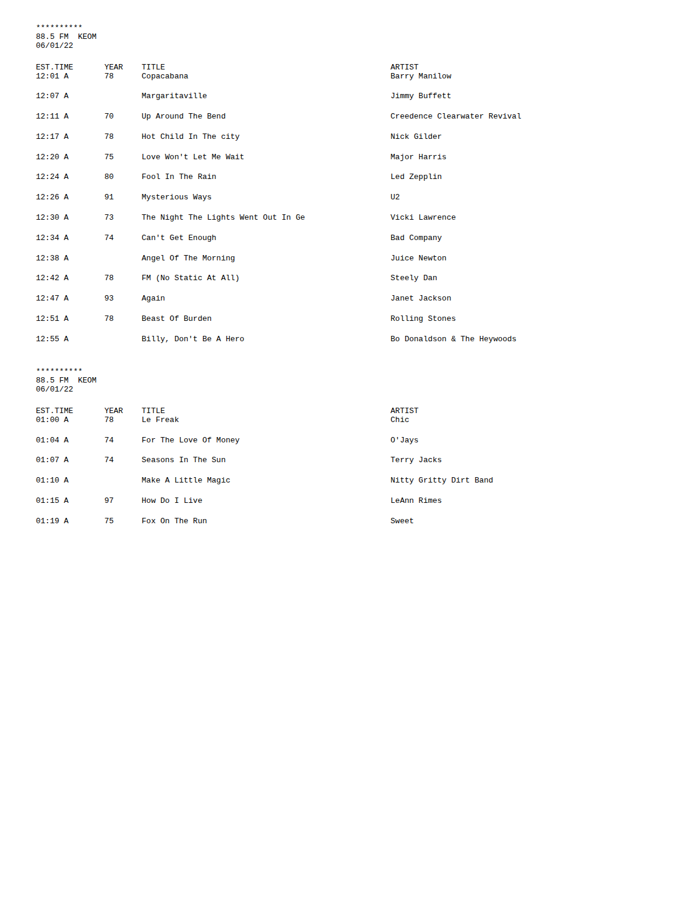**********
88.5 FM KEOM
06/01/22
| EST.TIME | YEAR | TITLE | ARTIST |
| --- | --- | --- | --- |
| 12:01 A | 78 | Copacabana | Barry Manilow |
| 12:07 A | | Margaritaville | Jimmy Buffett |
| 12:11 A | 70 | Up Around The Bend | Creedence Clearwater Revival |
| 12:17 A | 78 | Hot Child In The city | Nick Gilder |
| 12:20 A | 75 | Love Won't Let Me Wait | Major Harris |
| 12:24 A | 80 | Fool In The Rain | Led Zepplin |
| 12:26 A | 91 | Mysterious Ways | U2 |
| 12:30 A | 73 | The Night The Lights Went Out In Ge | Vicki Lawrence |
| 12:34 A | 74 | Can't Get Enough | Bad Company |
| 12:38 A | | Angel Of The Morning | Juice Newton |
| 12:42 A | 78 | FM (No Static At All) | Steely Dan |
| 12:47 A | 93 | Again | Janet Jackson |
| 12:51 A | 78 | Beast Of Burden | Rolling Stones |
| 12:55 A | | Billy, Don't Be A Hero | Bo Donaldson & The Heywoods |
**********
88.5 FM KEOM
06/01/22
| EST.TIME | YEAR | TITLE | ARTIST |
| --- | --- | --- | --- |
| 01:00 A | 78 | Le Freak | Chic |
| 01:04 A | 74 | For The Love Of Money | O'Jays |
| 01:07 A | 74 | Seasons In The Sun | Terry Jacks |
| 01:10 A | | Make A Little Magic | Nitty Gritty Dirt Band |
| 01:15 A | 97 | How Do I Live | LeAnn Rimes |
| 01:19 A | 75 | Fox On The Run | Sweet |